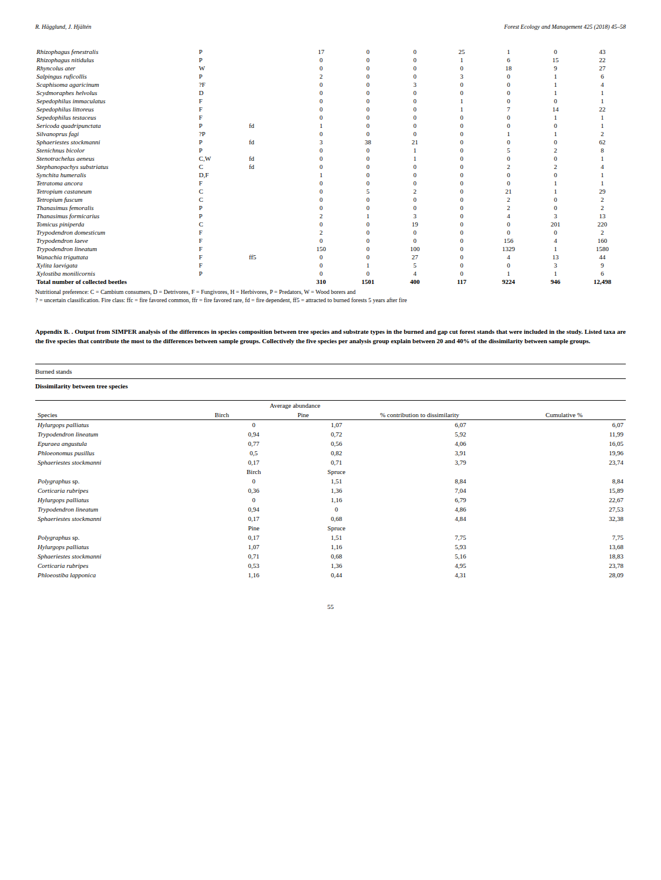R. Hägglund, J. Hjältén
Forest Ecology and Management 425 (2018) 45–58
| Rhizophagus fenestralis | P | | 17 | 0 | 0 | 25 | 1 | 0 | 43 |
| Rhizophagus nitidulus | P | | 0 | 0 | 0 | 1 | 6 | 15 | 22 |
| Rhyncolus ater | W | | 0 | 0 | 0 | 0 | 18 | 9 | 27 |
| Salpingus ruficollis | P | | 2 | 0 | 0 | 3 | 0 | 1 | 6 |
| Scaphisoma agaricinum | ?F | | 0 | 0 | 3 | 0 | 0 | 1 | 4 |
| Scydmoraphes helvolus | D | | 0 | 0 | 0 | 0 | 0 | 1 | 1 |
| Sepedophilus immaculatus | F | | 0 | 0 | 0 | 1 | 0 | 0 | 1 |
| Sepedophilus littoreus | F | | 0 | 0 | 0 | 1 | 7 | 14 | 22 |
| Sepedophilus testaceus | F | | 0 | 0 | 0 | 0 | 0 | 1 | 1 |
| Sericoda quadripunctata | P | fd | 1 | 0 | 0 | 0 | 0 | 0 | 1 |
| Silvanoprus fagi | ?P | | 0 | 0 | 0 | 0 | 1 | 1 | 2 |
| Sphaeriestes stockmanni | P | fd | 3 | 38 | 21 | 0 | 0 | 0 | 62 |
| Stenichnus bicolor | P | | 0 | 0 | 1 | 0 | 5 | 2 | 8 |
| Stenotrachelus aeneus | C,W | fd | 0 | 0 | 1 | 0 | 0 | 0 | 1 |
| Stephanopachys substriatus | C | fd | 0 | 0 | 0 | 0 | 2 | 2 | 4 |
| Synchita humeralis | D,F | | 1 | 0 | 0 | 0 | 0 | 0 | 1 |
| Tetratoma ancora | F | | 0 | 0 | 0 | 0 | 0 | 1 | 1 |
| Tetropium castaneum | C | | 0 | 5 | 2 | 0 | 21 | 1 | 29 |
| Tetropium fuscum | C | | 0 | 0 | 0 | 0 | 2 | 0 | 2 |
| Thanasimus femoralis | P | | 0 | 0 | 0 | 0 | 2 | 0 | 2 |
| Thanasimus formicarius | P | | 2 | 1 | 3 | 0 | 4 | 3 | 13 |
| Tomicus piniperda | C | | 0 | 0 | 19 | 0 | 0 | 201 | 220 |
| Trypodendron domesticum | F | | 2 | 0 | 0 | 0 | 0 | 0 | 2 |
| Trypodendron laeve | F | | 0 | 0 | 0 | 0 | 156 | 4 | 160 |
| Trypodendron lineatum | F | | 150 | 0 | 100 | 0 | 1329 | 1 | 1580 |
| Wanachia triguttata | F | ff5 | 0 | 0 | 27 | 0 | 4 | 13 | 44 |
| Xylita laevigata | F | | 0 | 1 | 5 | 0 | 0 | 3 | 9 |
| Xylostiba monilicornis | P | | 0 | 0 | 4 | 0 | 1 | 1 | 6 |
| Total number of collected beetles | 310 | 1501 | 400 | 117 | 9224 | 946 | 12,498 |
Nutritional preference: C = Cambium consumers, D = Detrivores, F = Fungivores, H = Herbivores, P = Predators, W = Wood borers and ? = uncertain classification. Fire class: ffc = fire favored common, ffr = fire favored rare, fd = fire dependent, ff5 = attracted to burned forests 5 years after fire
Appendix B. . Output from SIMPER analysis of the differences in species composition between tree species and substrate types in the burned and gap cut forest stands that were included in the study. Listed taxa are the five species that contribute the most to the differences between sample groups. Collectively the five species per analysis group explain between 20 and 40% of the dissimilarity between sample groups.
Burned stands
Dissimilarity between tree species
| | Average abundance | | |
| Species | Birch | Pine | % contribution to dissimilarity | Cumulative % |
| Hylurgops palliatus | 0 | 1,07 | 6,07 | 6,07 |
| Trypodendron lineatum | 0,94 | 0,72 | 5,92 | 11,99 |
| Epuraea angustula | 0,77 | 0,56 | 4,06 | 16,05 |
| Phloeonomus pusillus | 0,5 | 0,82 | 3,91 | 19,96 |
| Sphaeriestes stockmanni | 0,17 | 0,71 | 3,79 | 23,74 |
| | Birch | Spruce | | |
| Polygraphus sp. | 0 | 1,51 | 8,84 | 8,84 |
| Corticaria rubripes | 0,36 | 1,36 | 7,04 | 15,89 |
| Hylurgops palliatus | 0 | 1,16 | 6,79 | 22,67 |
| Trypodendron lineatum | 0,94 | 0 | 4,86 | 27,53 |
| Sphaeriestes stockmanni | 0,17 | 0,68 | 4,84 | 32,38 |
| | Pine | Spruce | | |
| Polygraphus sp. | 0,17 | 1,51 | 7,75 | 7,75 |
| Hylurgops palliatus | 1,07 | 1,16 | 5,93 | 13,68 |
| Sphaeriestes stockmanni | 0,71 | 0,68 | 5,16 | 18,83 |
| Corticaria rubripes | 0,53 | 1,36 | 4,95 | 23,78 |
| Phloeostiba lapponica | 1,16 | 0,44 | 4,31 | 28,09 |
55